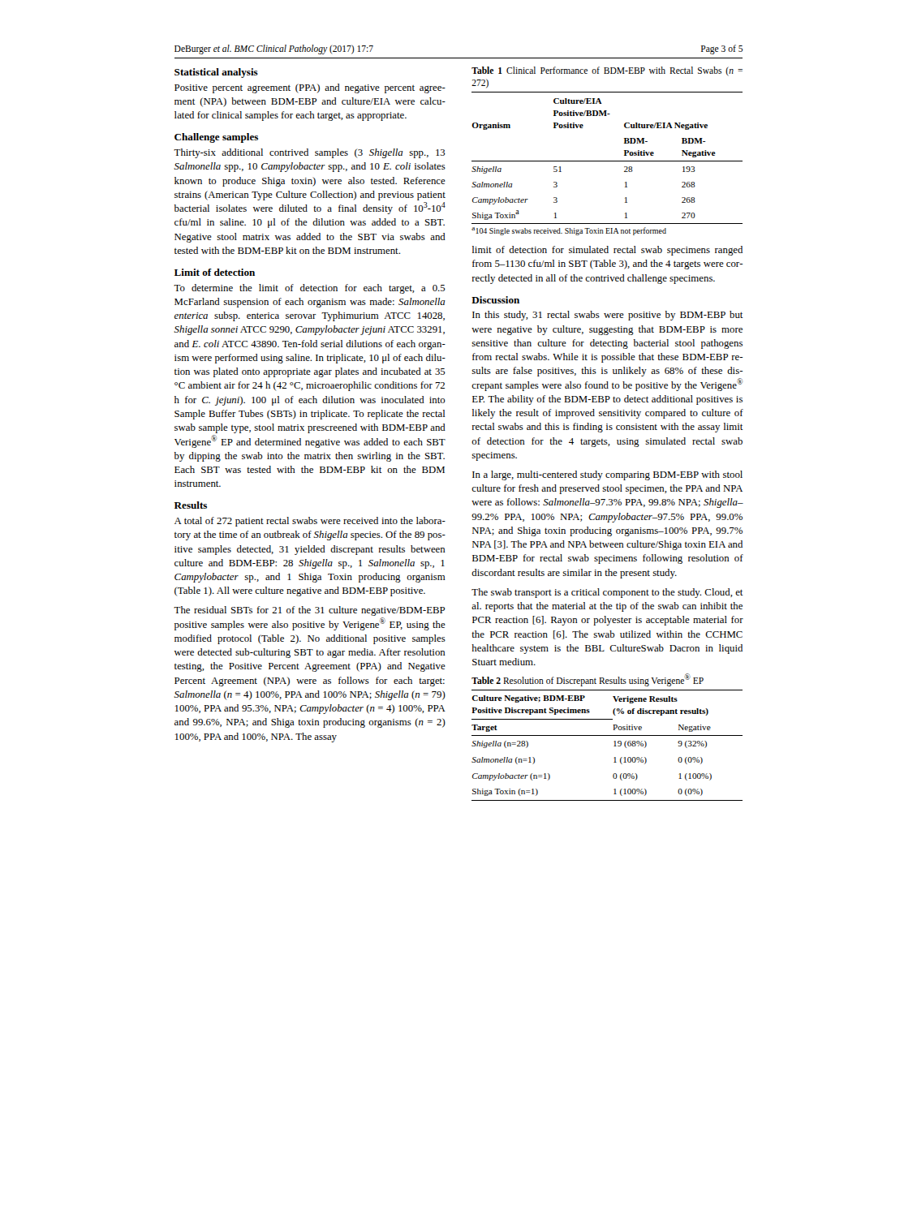DeBurger et al. BMC Clinical Pathology (2017) 17:7
Page 3 of 5
Statistical analysis
Positive percent agreement (PPA) and negative percent agreement (NPA) between BDM-EBP and culture/EIA were calculated for clinical samples for each target, as appropriate.
Challenge samples
Thirty-six additional contrived samples (3 Shigella spp., 13 Salmonella spp., 10 Campylobacter spp., and 10 E. coli isolates known to produce Shiga toxin) were also tested. Reference strains (American Type Culture Collection) and previous patient bacterial isolates were diluted to a final density of 103-104 cfu/ml in saline. 10 μl of the dilution was added to a SBT. Negative stool matrix was added to the SBT via swabs and tested with the BDM-EBP kit on the BDM instrument.
Limit of detection
To determine the limit of detection for each target, a 0.5 McFarland suspension of each organism was made: Salmonella enterica subsp. enterica serovar Typhimurium ATCC 14028, Shigella sonnei ATCC 9290, Campylobacter jejuni ATCC 33291, and E. coli ATCC 43890. Ten-fold serial dilutions of each organism were performed using saline. In triplicate, 10 μl of each dilution was plated onto appropriate agar plates and incubated at 35 °C ambient air for 24 h (42 °C, microaerophilic conditions for 72 h for C. jejuni). 100 μl of each dilution was inoculated into Sample Buffer Tubes (SBTs) in triplicate. To replicate the rectal swab sample type, stool matrix prescreened with BDM-EBP and Verigene® EP and determined negative was added to each SBT by dipping the swab into the matrix then swirling in the SBT. Each SBT was tested with the BDM-EBP kit on the BDM instrument.
Results
A total of 272 patient rectal swabs were received into the laboratory at the time of an outbreak of Shigella species. Of the 89 positive samples detected, 31 yielded discrepant results between culture and BDM-EBP: 28 Shigella sp., 1 Salmonella sp., 1 Campylobacter sp., and 1 Shiga Toxin producing organism (Table 1). All were culture negative and BDM-EBP positive.
The residual SBTs for 21 of the 31 culture negative/BDM-EBP positive samples were also positive by Verigene® EP, using the modified protocol (Table 2). No additional positive samples were detected sub-culturing SBT to agar media. After resolution testing, the Positive Percent Agreement (PPA) and Negative Percent Agreement (NPA) were as follows for each target: Salmonella (n = 4) 100%, PPA and 100% NPA; Shigella (n = 79) 100%, PPA and 95.3%, NPA; Campylobacter (n = 4) 100%, PPA and 99.6%, NPA; and Shiga toxin producing organisms (n = 2) 100%, PPA and 100%, NPA. The assay
Table 1 Clinical Performance of BDM-EBP with Rectal Swabs (n = 272)
| Organism | Culture/EIA Positive/BDM- Positive | Culture/EIA Negative |
| --- | --- | --- |
| | | BDM- Positive | BDM- Negative |
| Shigella | 51 | 28 | 193 |
| Salmonella | 3 | 1 | 268 |
| Campylobacter | 3 | 1 | 268 |
| Shiga Toxin a | 1 | 1 | 270 |
a104 Single swabs received. Shiga Toxin EIA not performed
limit of detection for simulated rectal swab specimens ranged from 5–1130 cfu/ml in SBT (Table 3), and the 4 targets were correctly detected in all of the contrived challenge specimens.
Discussion
In this study, 31 rectal swabs were positive by BDM-EBP but were negative by culture, suggesting that BDM-EBP is more sensitive than culture for detecting bacterial stool pathogens from rectal swabs. While it is possible that these BDM-EBP results are false positives, this is unlikely as 68% of these discrepant samples were also found to be positive by the Verigene® EP. The ability of the BDM-EBP to detect additional positives is likely the result of improved sensitivity compared to culture of rectal swabs and this is finding is consistent with the assay limit of detection for the 4 targets, using simulated rectal swab specimens.
In a large, multi-centered study comparing BDM-EBP with stool culture for fresh and preserved stool specimen, the PPA and NPA were as follows: Salmonella–97.3% PPA, 99.8% NPA; Shigella–99.2% PPA, 100% NPA; Campylobacter–97.5% PPA, 99.0% NPA; and Shiga toxin producing organisms–100% PPA, 99.7% NPA [3]. The PPA and NPA between culture/Shiga toxin EIA and BDM-EBP for rectal swab specimens following resolution of discordant results are similar in the present study.
The swab transport is a critical component to the study. Cloud, et al. reports that the material at the tip of the swab can inhibit the PCR reaction [6]. Rayon or polyester is acceptable material for the PCR reaction [6]. The swab utilized within the CCHMC healthcare system is the BBL CultureSwab Dacron in liquid Stuart medium.
Table 2 Resolution of Discrepant Results using Verigene® EP
| Culture Negative; BDM-EBP Positive Discrepant Specimens | Verigene Results (% of discrepant results) |
| --- | --- |
| Target | Positive | Negative |
| Shigella (n=28) | 19 (68%) | 9 (32%) |
| Salmonella (n=1) | 1 (100%) | 0 (0%) |
| Campylobacter (n=1) | 0 (0%) | 1 (100%) |
| Shiga Toxin (n=1) | 1 (100%) | 0 (0%) |